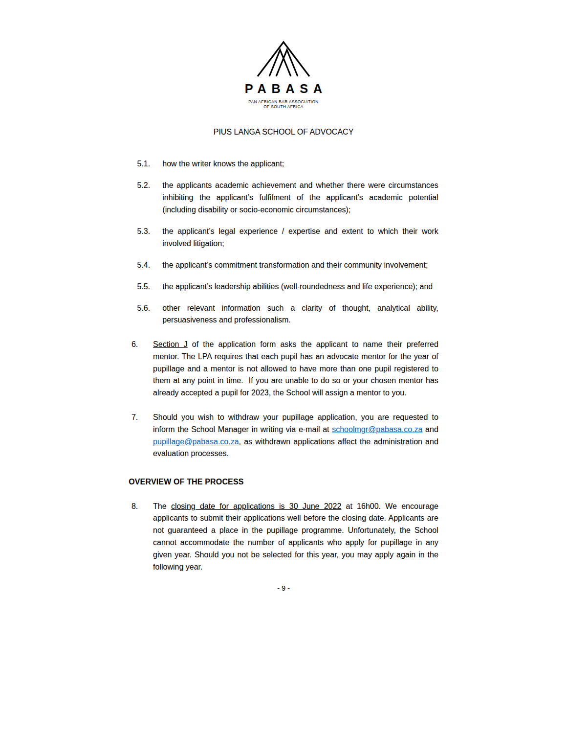PABASA
PAN AFRICAN BAR ASSOCIATION
OF SOUTH AFRICA
PIUS LANGA SCHOOL OF ADVOCACY
5.1. how the writer knows the applicant;
5.2. the applicants academic achievement and whether there were circumstances inhibiting the applicant’s fulfilment of the applicant’s academic potential (including disability or socio-economic circumstances);
5.3. the applicant’s legal experience / expertise and extent to which their work involved litigation;
5.4. the applicant’s commitment transformation and their community involvement;
5.5. the applicant’s leadership abilities (well-roundedness and life experience); and
5.6. other relevant information such a clarity of thought, analytical ability, persuasiveness and professionalism.
6. Section J of the application form asks the applicant to name their preferred mentor. The LPA requires that each pupil has an advocate mentor for the year of pupillage and a mentor is not allowed to have more than one pupil registered to them at any point in time. If you are unable to do so or your chosen mentor has already accepted a pupil for 2023, the School will assign a mentor to you.
7. Should you wish to withdraw your pupillage application, you are requested to inform the School Manager in writing via e-mail at schoolmgr@pabasa.co.za and pupillage@pabasa.co.za, as withdrawn applications affect the administration and evaluation processes.
OVERVIEW OF THE PROCESS
8. The closing date for applications is 30 June 2022 at 16h00. We encourage applicants to submit their applications well before the closing date. Applicants are not guaranteed a place in the pupillage programme. Unfortunately, the School cannot accommodate the number of applicants who apply for pupillage in any given year. Should you not be selected for this year, you may apply again in the following year.
- 9 -